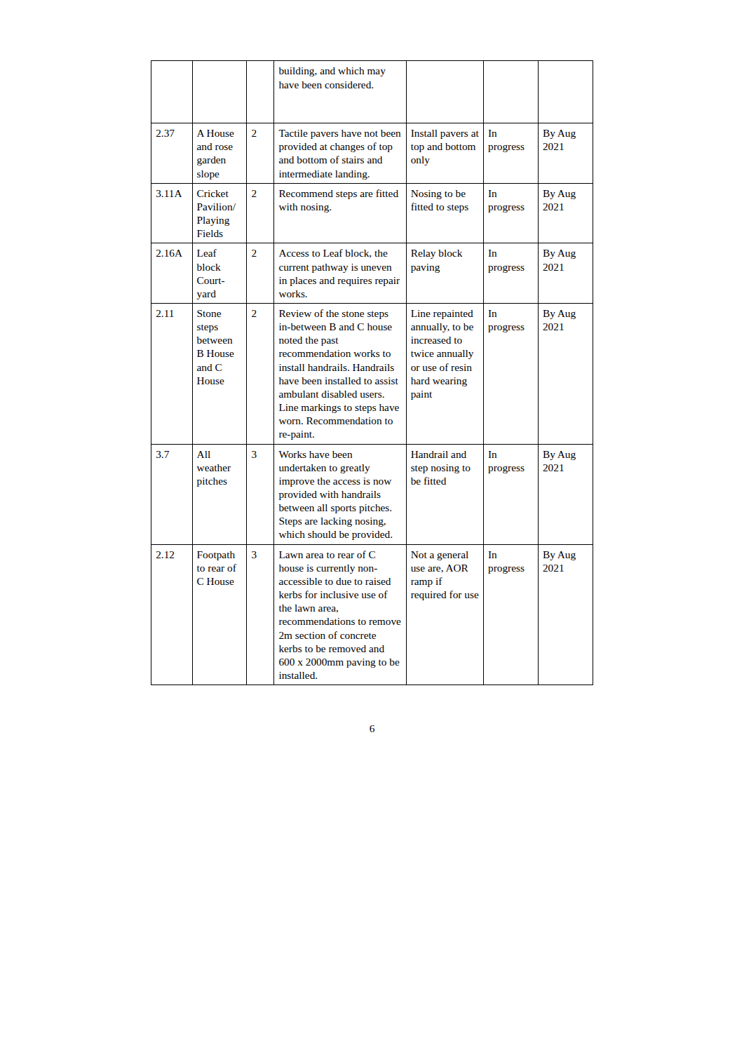| | | | building, and which may have been considered. | | | |
| 2.37 | A House and rose garden slope | 2 | Tactile pavers have not been provided at changes of top and bottom of stairs and intermediate landing. | Install pavers at top and bottom only | In progress | By Aug 2021 |
| 3.11A | Cricket Pavilion/ Playing Fields | 2 | Recommend steps are fitted with nosing. | Nosing to be fitted to steps | In progress | By Aug 2021 |
| 2.16A | Leaf block Court-yard | 2 | Access to Leaf block, the current pathway is uneven in places and requires repair works. | Relay block paving | In progress | By Aug 2021 |
| 2.11 | Stone steps between B House and C House | 2 | Review of the stone steps in-between B and C house noted the past recommendation works to install handrails. Handrails have been installed to assist ambulant disabled users. Line markings to steps have worn. Recommendation to re-paint. | Line repainted annually, to be increased to twice annually or use of resin hard wearing paint | In progress | By Aug 2021 |
| 3.7 | All weather pitches | 3 | Works have been undertaken to greatly improve the access is now provided with handrails between all sports pitches. Steps are lacking nosing, which should be provided. | Handrail and step nosing to be fitted | In progress | By Aug 2021 |
| 2.12 | Footpath to rear of C House | 3 | Lawn area to rear of C house is currently non-accessible to due to raised kerbs for inclusive use of the lawn area, recommendations to remove 2m section of concrete kerbs to be removed and 600 x 2000mm paving to be installed. | Not a general use are, AOR ramp if required for use | In progress | By Aug 2021 |
6